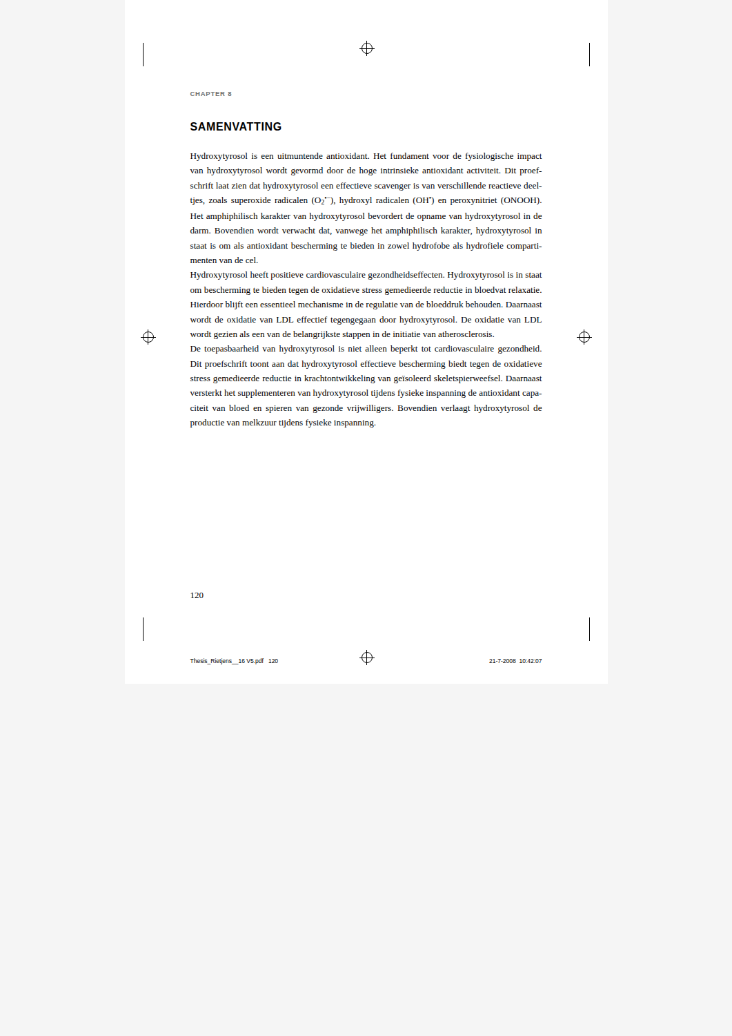CHAPTER 8
SAMENVATTING
Hydroxytyrosol is een uitmuntende antioxidant. Het fundament voor de fysiologische impact van hydroxytyrosol wordt gevormd door de hoge intrinsieke antioxidant activiteit. Dit proefschrift laat zien dat hydroxytyrosol een effectieve scavenger is van verschillende reactieve deeltjes, zoals superoxide radicalen (O2•−), hydroxyl radicalen (OH•) en peroxynitriet (ONOOH). Het amphiphilisch karakter van hydroxytyrosol bevordert de opname van hydroxytyrosol in de darm. Bovendien wordt verwacht dat, vanwege het amphiphilisch karakter, hydroxytyrosol in staat is om als antioxidant bescherming te bieden in zowel hydrofobe als hydrofiele compartimenten van de cel.
Hydroxytyrosol heeft positieve cardiovasculaire gezondheidseffecten. Hydroxytyrosol is in staat om bescherming te bieden tegen de oxidatieve stress gemedieerde reductie in bloedvat relaxatie. Hierdoor blijft een essentieel mechanisme in de regulatie van de bloeddruk behouden. Daarnaast wordt de oxidatie van LDL effectief tegengegaan door hydroxytyrosol. De oxidatie van LDL wordt gezien als een van de belangrijkste stappen in de initiatie van atherosclerosis.
De toepasbaarheid van hydroxytyrosol is niet alleen beperkt tot cardiovasculaire gezondheid. Dit proefschrift toont aan dat hydroxytyrosol effectieve bescherming biedt tegen de oxidatieve stress gemedieerde reductie in krachtontwikkeling van geïsoleerd skeletspierweefsel. Daarnaast versterkt het supplementeren van hydroxytyrosol tijdens fysieke inspanning de antioxidant capaciteit van bloed en spieren van gezonde vrijwilligers. Bovendien verlaagt hydroxytyrosol de productie van melkzuur tijdens fysieke inspanning.
120
Thesis_Rietjens__16 V5.pdf 120
21-7-2008 10:42:07